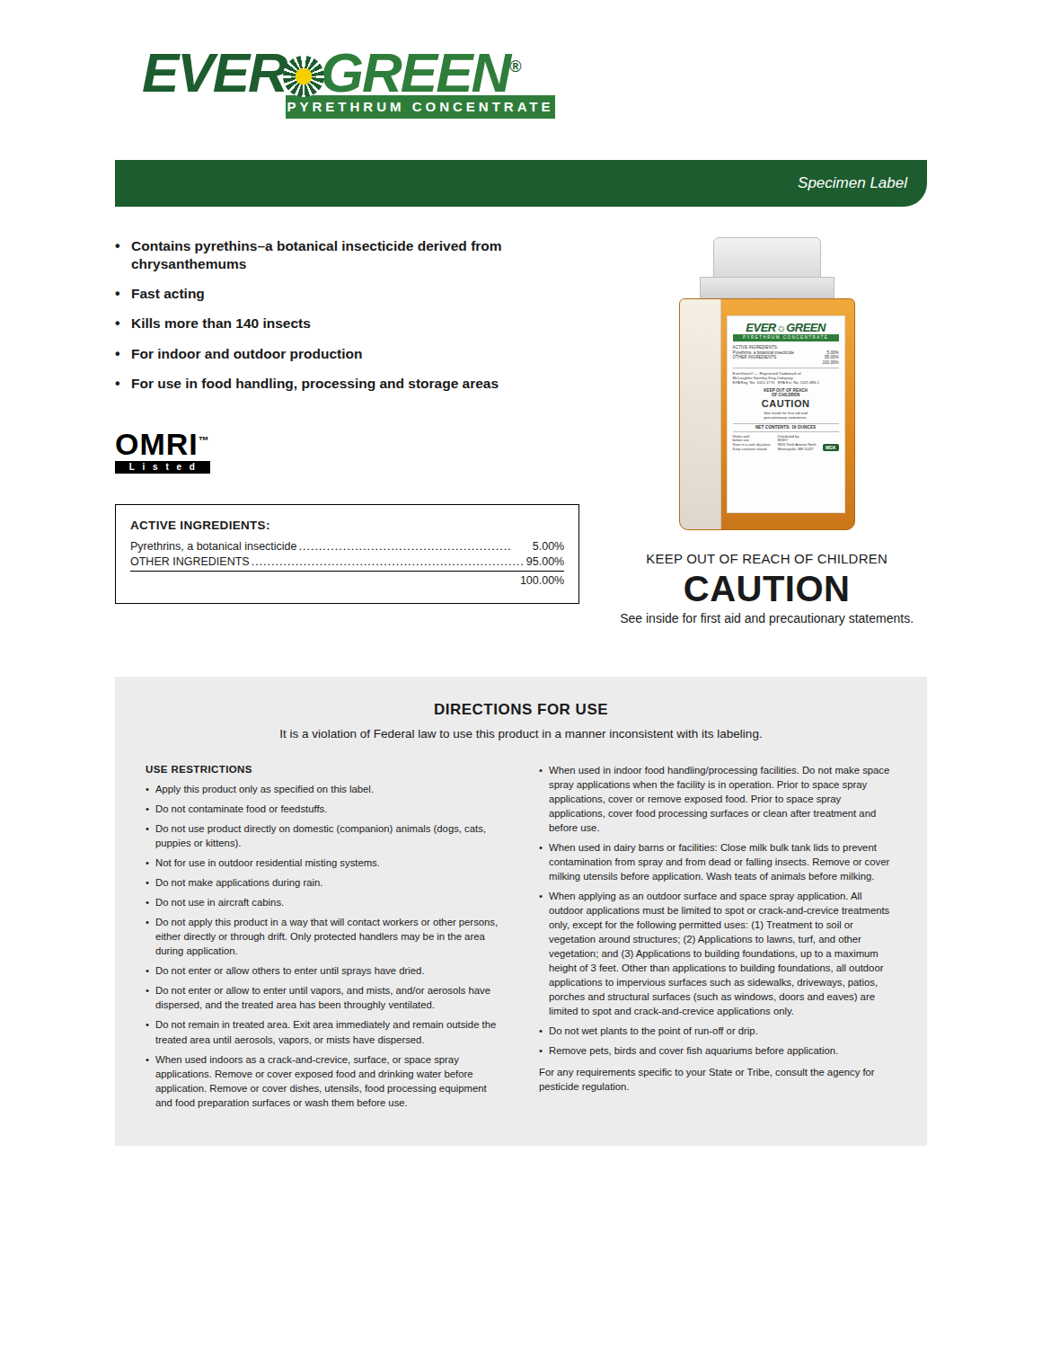EVER GREEN®
PYRETHRUM CONCENTRATE
Specimen Label
Contains pyrethins–a botanical insecticide derived from chrysanthemums
Fast acting
Kills more than 140 insects
For indoor and outdoor production
For use in food handling, processing and storage areas
OMRI™
L i s t e d
ACTIVE INGREDIENTS:
Pyrethrins, a botanical insecticide ..................................................... 5.00%
OTHER INGREDIENTS .................................................................... 95.00%
100.00%
EVER☼GREEN
PYRETHRUM CONCENTRATE
ACTIVE INGREDIENTS:
Pyrethrins, a botanical insecticide 5.00%
OTHER INGREDIENTS 95.00%
100.00%
EverGreen® — Registered Trademark of
McLaughlin Gormley King Company
EPA Reg. No. 1021-1770 EPA Est. No. 1021-MN-1
KEEP OUT OF REACH
OF CHILDREN
CAUTION
See inside for first aid and
precautionary statements.
NET CONTENTS: 16 OUNCES
Shake well
before use.
Store in a cool, dry place.
Keep container closed.
Distributed by:
MGK®
8810 Tenth Avenue North
Minneapolis, MN 55427
MGK
KEEP OUT OF REACH OF CHILDREN
CAUTION
See inside for first aid and precautionary statements.
DIRECTIONS FOR USE
It is a violation of Federal law to use this product in a manner inconsistent with its labeling.
USE RESTRICTIONS
Apply this product only as specified on this label.
Do not contaminate food or feedstuffs.
Do not use product directly on domestic (companion) animals (dogs, cats, puppies or kittens).
Not for use in outdoor residential misting systems.
Do not make applications during rain.
Do not use in aircraft cabins.
Do not apply this product in a way that will contact workers or other persons, either directly or through drift. Only protected handlers may be in the area during application.
Do not enter or allow others to enter until sprays have dried.
Do not enter or allow to enter until vapors, and mists, and/or aerosols have dispersed, and the treated area has been throughly ventilated.
Do not remain in treated area. Exit area immediately and remain outside the treated area until aerosols, vapors, or mists have dispersed.
When used indoors as a crack-and-crevice, surface, or space spray applications. Remove or cover exposed food and drinking water before application. Remove or cover dishes, utensils, food processing equipment and food preparation surfaces or wash them before use.
When used in indoor food handling/processing facilities. Do not make space spray applications when the facility is in operation. Prior to space spray applications, cover or remove exposed food. Prior to space spray applications, cover food processing surfaces or clean after treatment and before use.
When used in dairy barns or facilities: Close milk bulk tank lids to prevent contamination from spray and from dead or falling insects. Remove or cover milking utensils before application. Wash teats of animals before milking.
When applying as an outdoor surface and space spray application. All outdoor applications must be limited to spot or crack-and-crevice treatments only, except for the following permitted uses: (1) Treatment to soil or vegetation around structures; (2) Applications to lawns, turf, and other vegetation; and (3) Applications to building foundations, up to a maximum height of 3 feet. Other than applications to building foundations, all outdoor applications to impervious surfaces such as sidewalks, driveways, patios, porches and structural surfaces (such as windows, doors and eaves) are limited to spot and crack-and-crevice applications only.
Do not wet plants to the point of run-off or drip.
Remove pets, birds and cover fish aquariums before application.
For any requirements specific to your State or Tribe, consult the agency for pesticide regulation.